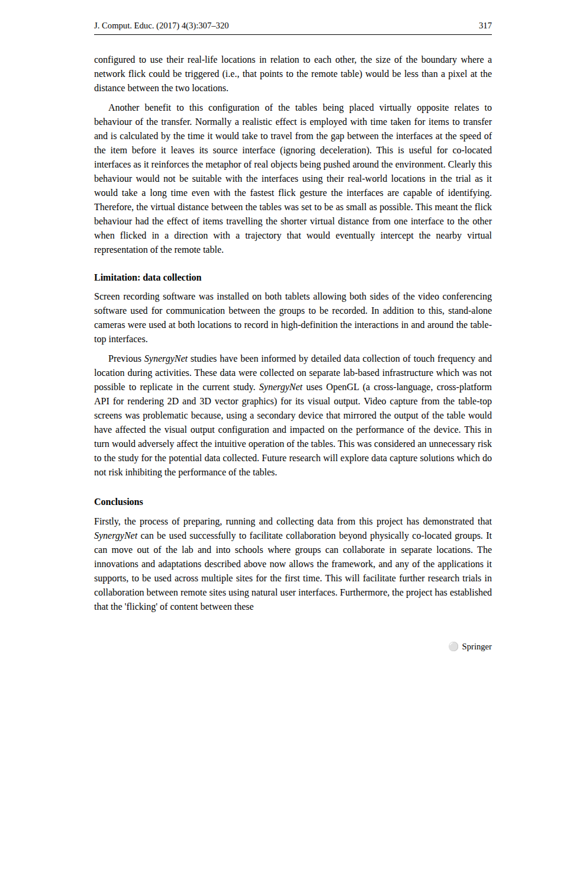J. Comput. Educ. (2017) 4(3):307–320 317
configured to use their real-life locations in relation to each other, the size of the boundary where a network flick could be triggered (i.e., that points to the remote table) would be less than a pixel at the distance between the two locations.
Another benefit to this configuration of the tables being placed virtually opposite relates to behaviour of the transfer. Normally a realistic effect is employed with time taken for items to transfer and is calculated by the time it would take to travel from the gap between the interfaces at the speed of the item before it leaves its source interface (ignoring deceleration). This is useful for co-located interfaces as it reinforces the metaphor of real objects being pushed around the environment. Clearly this behaviour would not be suitable with the interfaces using their real-world locations in the trial as it would take a long time even with the fastest flick gesture the interfaces are capable of identifying. Therefore, the virtual distance between the tables was set to be as small as possible. This meant the flick behaviour had the effect of items travelling the shorter virtual distance from one interface to the other when flicked in a direction with a trajectory that would eventually intercept the nearby virtual representation of the remote table.
Limitation: data collection
Screen recording software was installed on both tablets allowing both sides of the video conferencing software used for communication between the groups to be recorded. In addition to this, stand-alone cameras were used at both locations to record in high-definition the interactions in and around the table-top interfaces.
Previous SynergyNet studies have been informed by detailed data collection of touch frequency and location during activities. These data were collected on separate lab-based infrastructure which was not possible to replicate in the current study. SynergyNet uses OpenGL (a cross-language, cross-platform API for rendering 2D and 3D vector graphics) for its visual output. Video capture from the table-top screens was problematic because, using a secondary device that mirrored the output of the table would have affected the visual output configuration and impacted on the performance of the device. This in turn would adversely affect the intuitive operation of the tables. This was considered an unnecessary risk to the study for the potential data collected. Future research will explore data capture solutions which do not risk inhibiting the performance of the tables.
Conclusions
Firstly, the process of preparing, running and collecting data from this project has demonstrated that SynergyNet can be used successfully to facilitate collaboration beyond physically co-located groups. It can move out of the lab and into schools where groups can collaborate in separate locations. The innovations and adaptations described above now allows the framework, and any of the applications it supports, to be used across multiple sites for the first time. This will facilitate further research trials in collaboration between remote sites using natural user interfaces. Furthermore, the project has established that the 'flicking' of content between these
⚪Springer